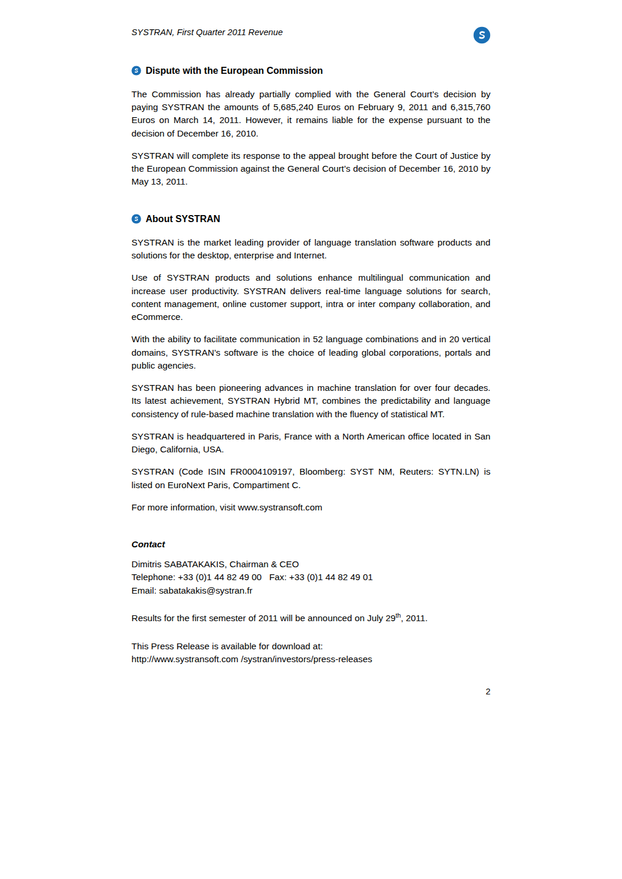SYSTRAN, First Quarter 2011 Revenue
Dispute with the European Commission
The Commission has already partially complied with the General Court’s decision by paying SYSTRAN the amounts of 5,685,240 Euros on February 9, 2011 and 6,315,760 Euros on March 14, 2011. However, it remains liable for the expense pursuant to the decision of December 16, 2010.
SYSTRAN will complete its response to the appeal brought before the Court of Justice by the European Commission against the General Court’s decision of December 16, 2010 by May 13, 2011.
About SYSTRAN
SYSTRAN is the market leading provider of language translation software products and solutions for the desktop, enterprise and Internet.
Use of SYSTRAN products and solutions enhance multilingual communication and increase user productivity. SYSTRAN delivers real-time language solutions for search, content management, online customer support, intra or inter company collaboration, and eCommerce.
With the ability to facilitate communication in 52 language combinations and in 20 vertical domains, SYSTRAN’s software is the choice of leading global corporations, portals and public agencies.
SYSTRAN has been pioneering advances in machine translation for over four decades. Its latest achievement, SYSTRAN Hybrid MT, combines the predictability and language consistency of rule-based machine translation with the fluency of statistical MT.
SYSTRAN is headquartered in Paris, France with a North American office located in San Diego, California, USA.
SYSTRAN (Code ISIN FR0004109197, Bloomberg: SYST NM, Reuters: SYTN.LN) is listed on EuroNext Paris, Compartiment C.
For more information, visit www.systransoft.com
Contact
Dimitris SABATAKAKIS, Chairman & CEO
Telephone: +33 (0)1 44 82 49 00 Fax: +33 (0)1 44 82 49 01
Email: sabatakakis@systran.fr
Results for the first semester of 2011 will be announced on July 29th, 2011.
This Press Release is available for download at:
http://www.systransoft.com /systran/investors/press-releases
2